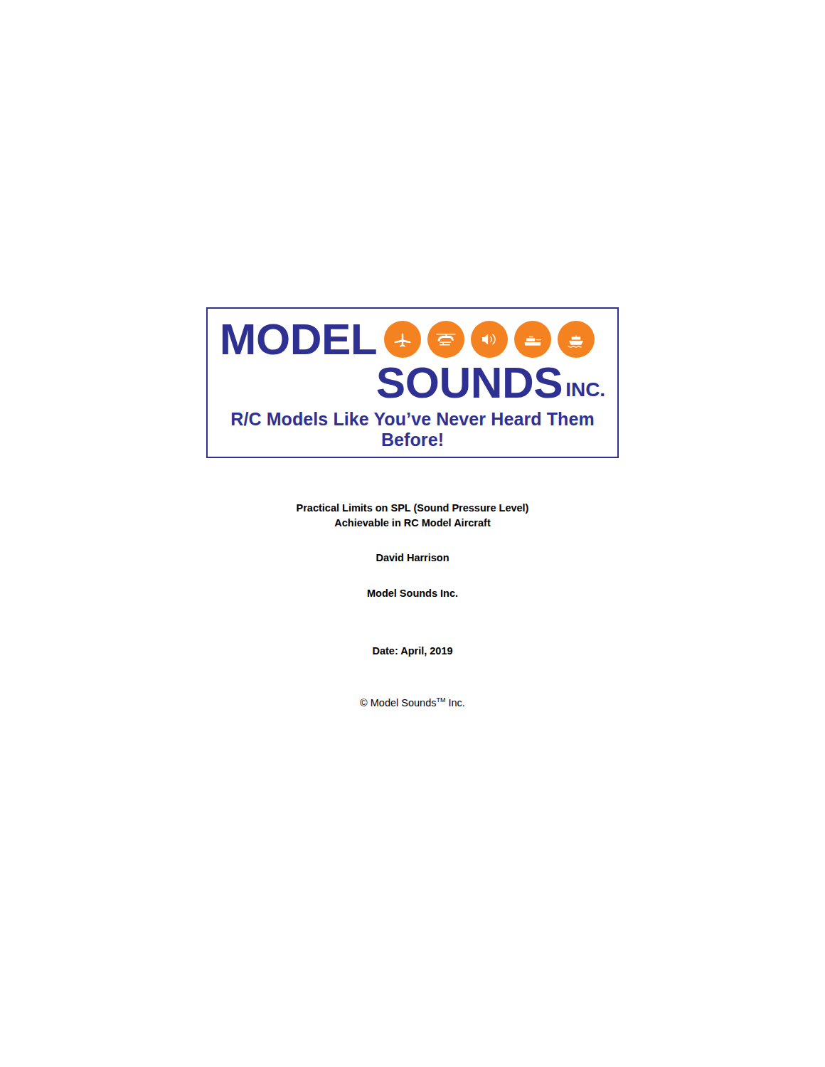MODEL
SOUNDS INC.
R/C Models Like You’ve Never Heard Them Before!
Practical Limits on SPL (Sound Pressure Level)
Achievable in RC Model Aircraft
David Harrison
Model Sounds Inc.
Date: April, 2019
© Model SoundsTM Inc.